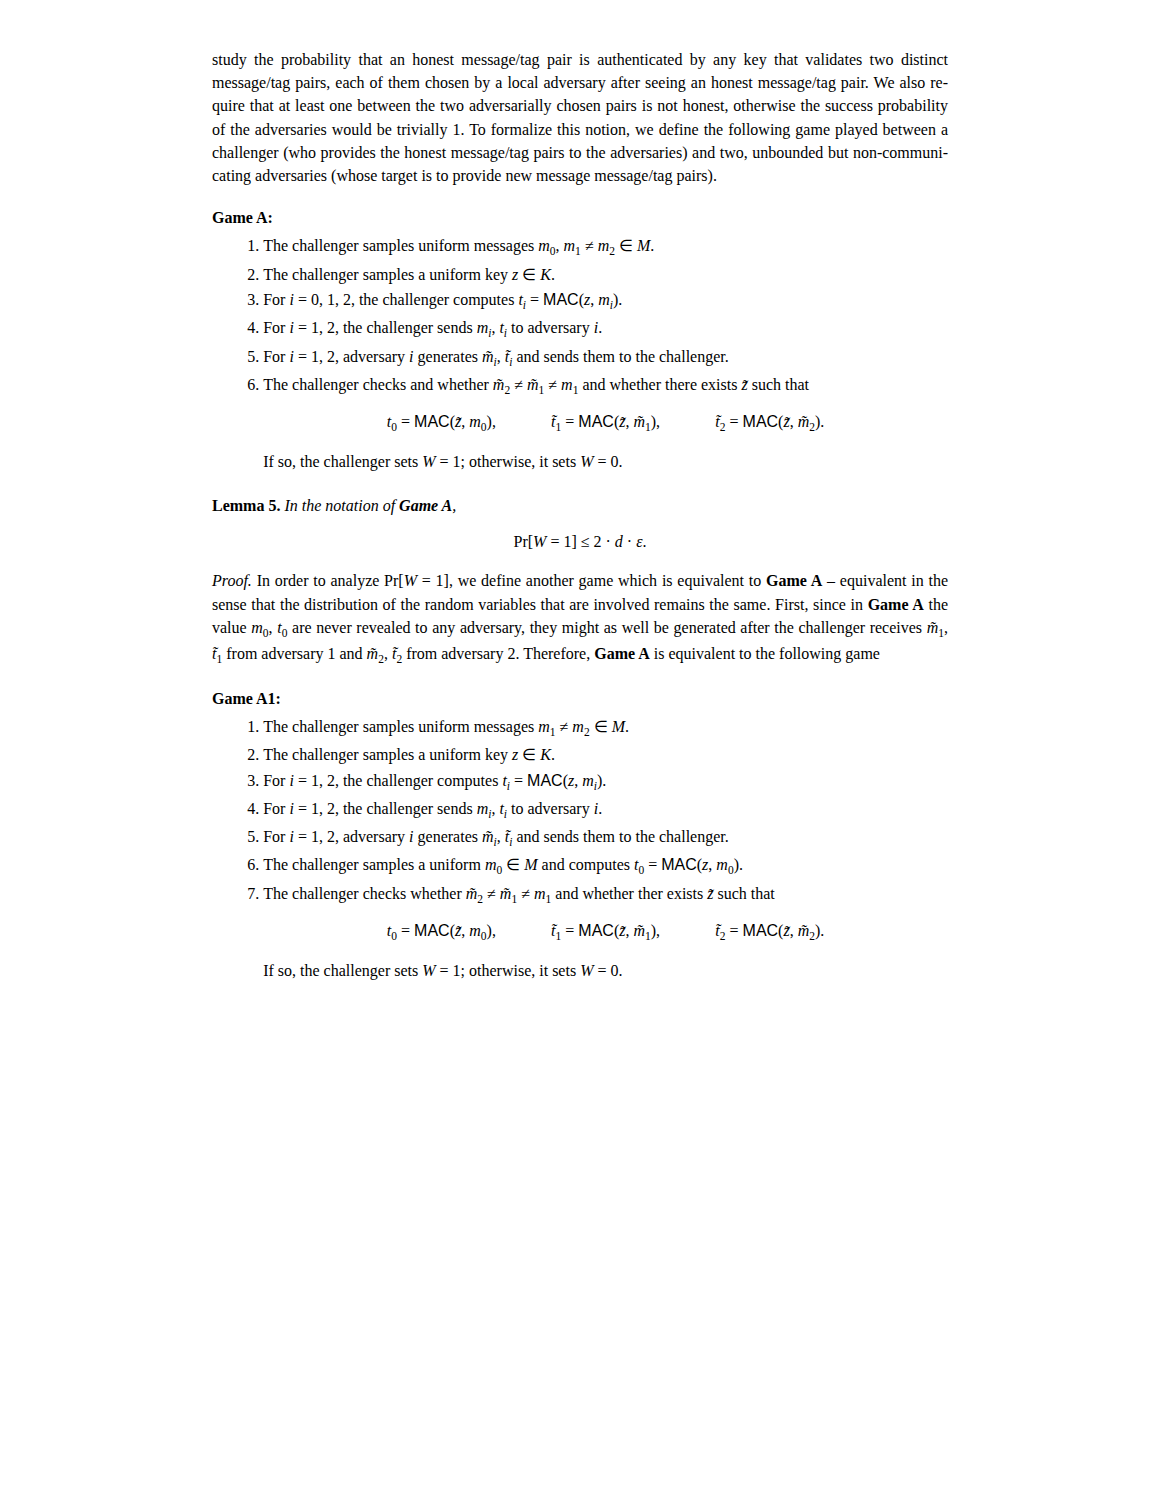study the probability that an honest message/tag pair is authenticated by any key that validates two distinct message/tag pairs, each of them chosen by a local adversary after seeing an honest message/tag pair. We also require that at least one between the two adversarially chosen pairs is not honest, otherwise the success probability of the adversaries would be trivially 1. To formalize this notion, we define the following game played between a challenger (who provides the honest message/tag pairs to the adversaries) and two, unbounded but non-communicating adversaries (whose target is to provide new message message/tag pairs).
Game A:
The challenger samples uniform messages m0, m1 ≠ m2 ∈ M.
The challenger samples a uniform key z ∈ K.
For i = 0, 1, 2, the challenger computes ti = MAC(z, mi).
For i = 1, 2, the challenger sends mi, ti to adversary i.
For i = 1, 2, adversary i generates m̃i, t̃i and sends them to the challenger.
The challenger checks and whether m̃2 ≠ m̃1 ≠ m1 and whether there exists z̃ such that t0 = MAC(z̃, m0), t̃1 = MAC(z̃, m̃1), t̃2 = MAC(z̃, m̃2). If so, the challenger sets W = 1; otherwise, it sets W = 0.
Lemma 5. In the notation of Game A,
Pr[W = 1] ≤ 2 · d · ε.
Proof. In order to analyze Pr[W = 1], we define another game which is equivalent to Game A – equivalent in the sense that the distribution of the random variables that are involved remains the same. First, since in Game A the value m0, t0 are never revealed to any adversary, they might as well be generated after the challenger receives m̃1, t̃1 from adversary 1 and m̃2, t̃2 from adversary 2. Therefore, Game A is equivalent to the following game
Game A1:
The challenger samples uniform messages m1 ≠ m2 ∈ M.
The challenger samples a uniform key z ∈ K.
For i = 1, 2, the challenger computes ti = MAC(z, mi).
For i = 1, 2, the challenger sends mi, ti to adversary i.
For i = 1, 2, adversary i generates m̃i, t̃i and sends them to the challenger.
The challenger samples a uniform m0 ∈ M and computes t0 = MAC(z, m0).
The challenger checks whether m̃2 ≠ m̃1 ≠ m1 and whether ther exists z̃ such that t0 = MAC(z̃, m0), t̃1 = MAC(z̃, m̃1), t̃2 = MAC(z̃, m̃2). If so, the challenger sets W = 1; otherwise, it sets W = 0.